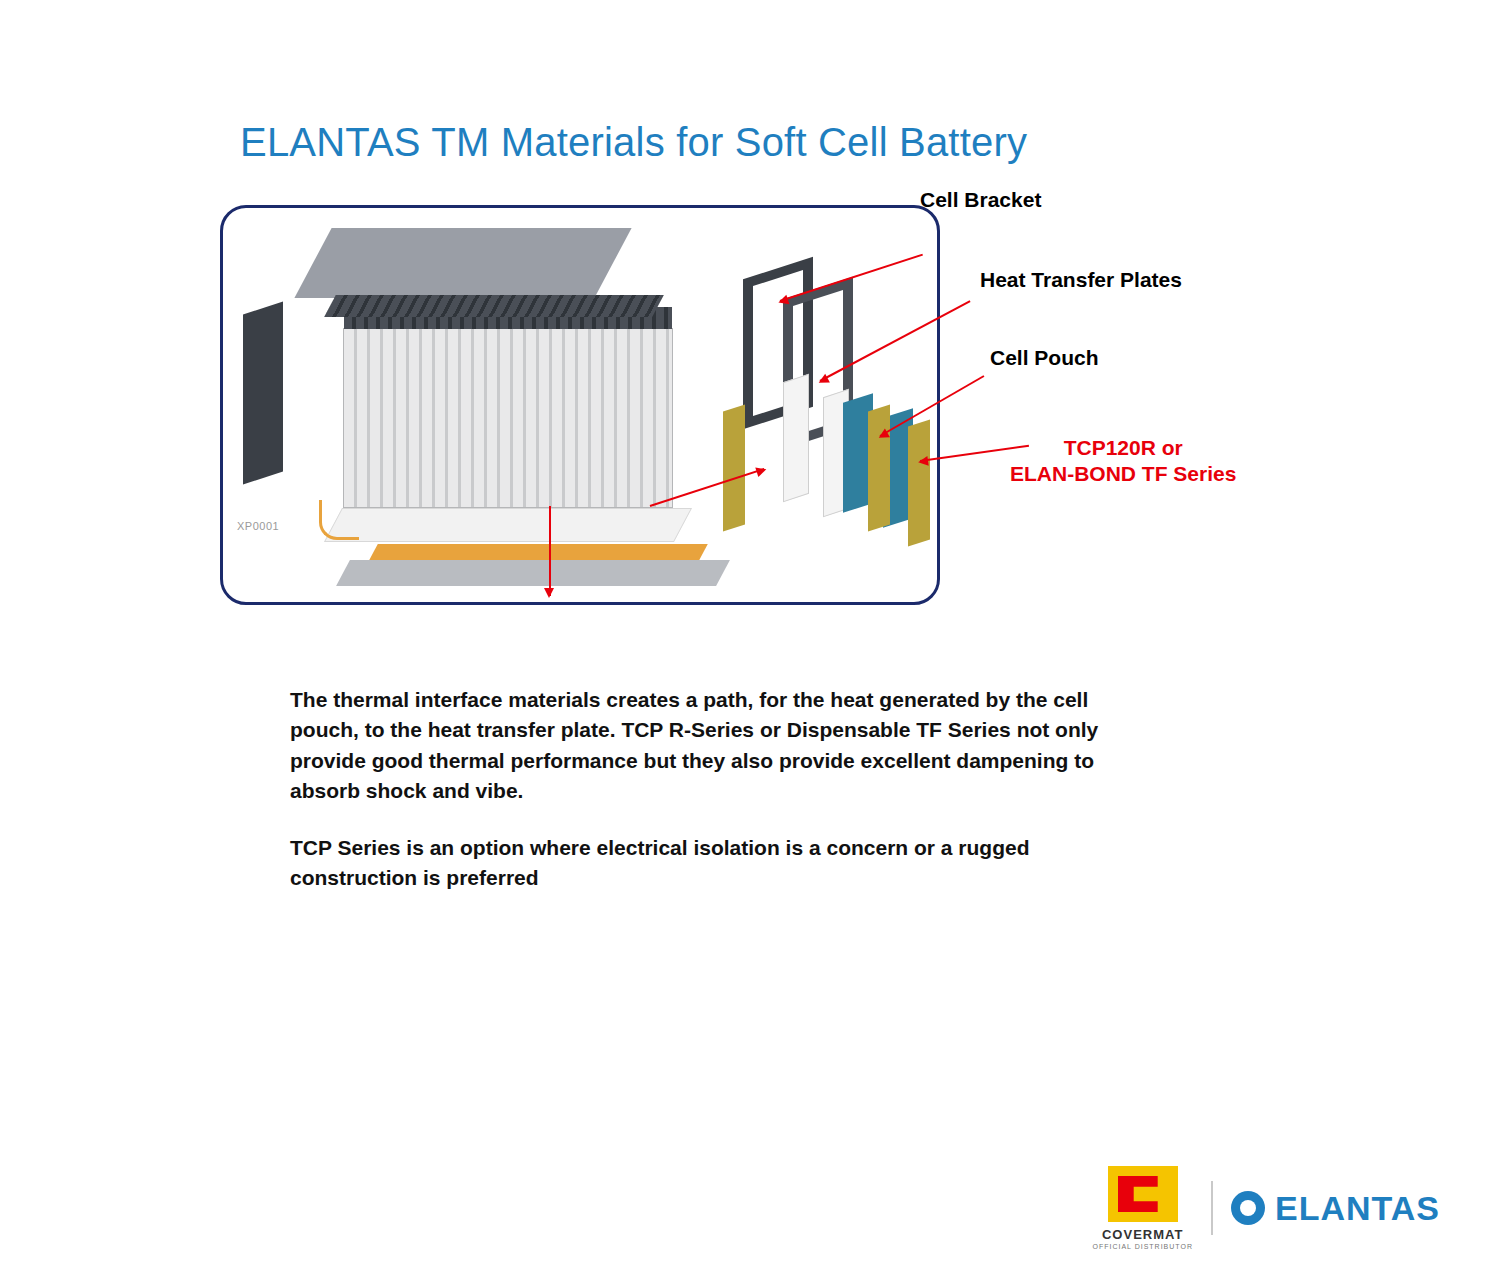ELANTAS TM Materials for Soft Cell Battery
XP0001
Cell Bracket
Heat Transfer Plates
Cell Pouch
TCP120R or
ELAN-BOND TF Series
TCP 100 or
ELAN-BOND TF Series
The thermal interface materials creates a path, for the heat generated by the cell pouch, to the heat transfer plate. TCP R-Series or Dispensable TF Series not only provide good thermal performance but they also provide excellent dampening to absorb shock and vibe.
TCP Series is an option where electrical isolation is a concern or a rugged construction is preferred
COVERMAT
OFFICIAL DISTRIBUTOR
ELANTAS